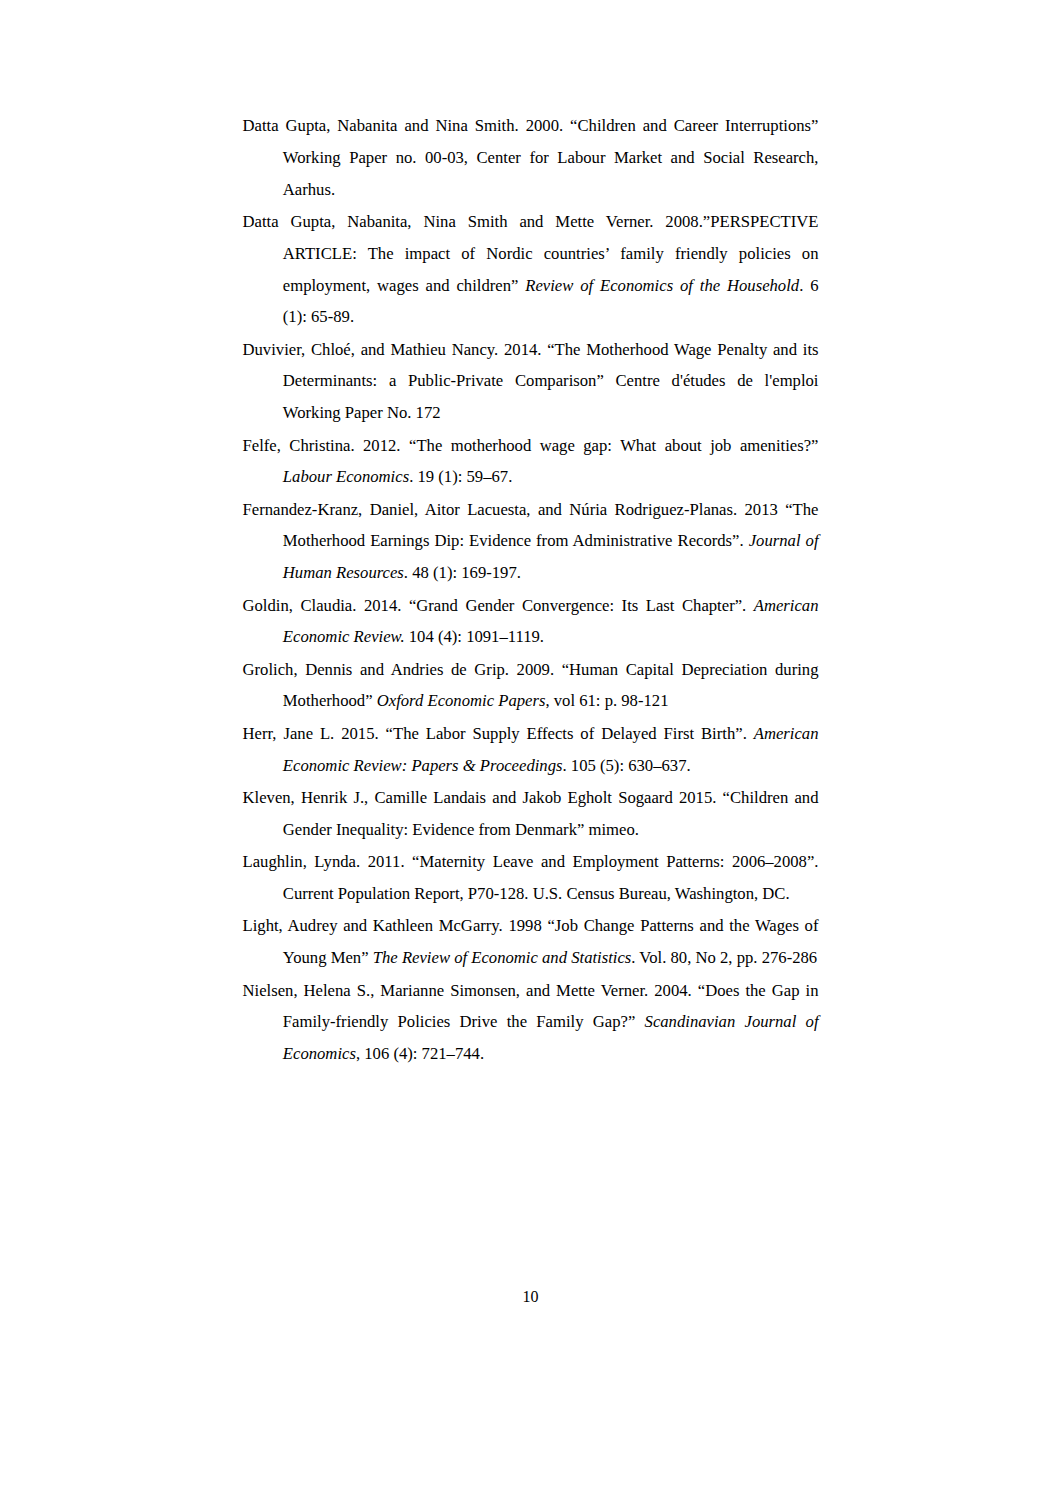Datta Gupta, Nabanita and Nina Smith. 2000. “Children and Career Interruptions” Working Paper no. 00-03, Center for Labour Market and Social Research, Aarhus.
Datta Gupta, Nabanita, Nina Smith and Mette Verner. 2008.”PERSPECTIVE ARTICLE: The impact of Nordic countries’ family friendly policies on employment, wages and children” Review of Economics of the Household. 6 (1): 65-89.
Duvivier, Chloé, and Mathieu Nancy. 2014. “The Motherhood Wage Penalty and its Determinants: a Public-Private Comparison” Centre d'études de l'emploi Working Paper No. 172
Felfe, Christina. 2012. “The motherhood wage gap: What about job amenities?” Labour Economics. 19 (1): 59–67.
Fernandez-Kranz, Daniel, Aitor Lacuesta, and Núria Rodriguez-Planas. 2013 “The Motherhood Earnings Dip: Evidence from Administrative Records”. Journal of Human Resources. 48 (1): 169-197.
Goldin, Claudia. 2014. “Grand Gender Convergence: Its Last Chapter”. American Economic Review. 104 (4): 1091–1119.
Grolich, Dennis and Andries de Grip. 2009. “Human Capital Depreciation during Motherhood” Oxford Economic Papers, vol 61: p. 98-121
Herr, Jane L. 2015. “The Labor Supply Effects of Delayed First Birth”. American Economic Review: Papers & Proceedings. 105 (5): 630–637.
Kleven, Henrik J., Camille Landais and Jakob Egholt Sogaard 2015. “Children and Gender Inequality: Evidence from Denmark” mimeo.
Laughlin, Lynda. 2011. “Maternity Leave and Employment Patterns: 2006–2008”. Current Population Report, P70-128. U.S. Census Bureau, Washington, DC.
Light, Audrey and Kathleen McGarry. 1998 “Job Change Patterns and the Wages of Young Men” The Review of Economic and Statistics. Vol. 80, No 2, pp. 276-286
Nielsen, Helena S., Marianne Simonsen, and Mette Verner. 2004. “Does the Gap in Family-friendly Policies Drive the Family Gap?” Scandinavian Journal of Economics, 106 (4): 721–744.
10